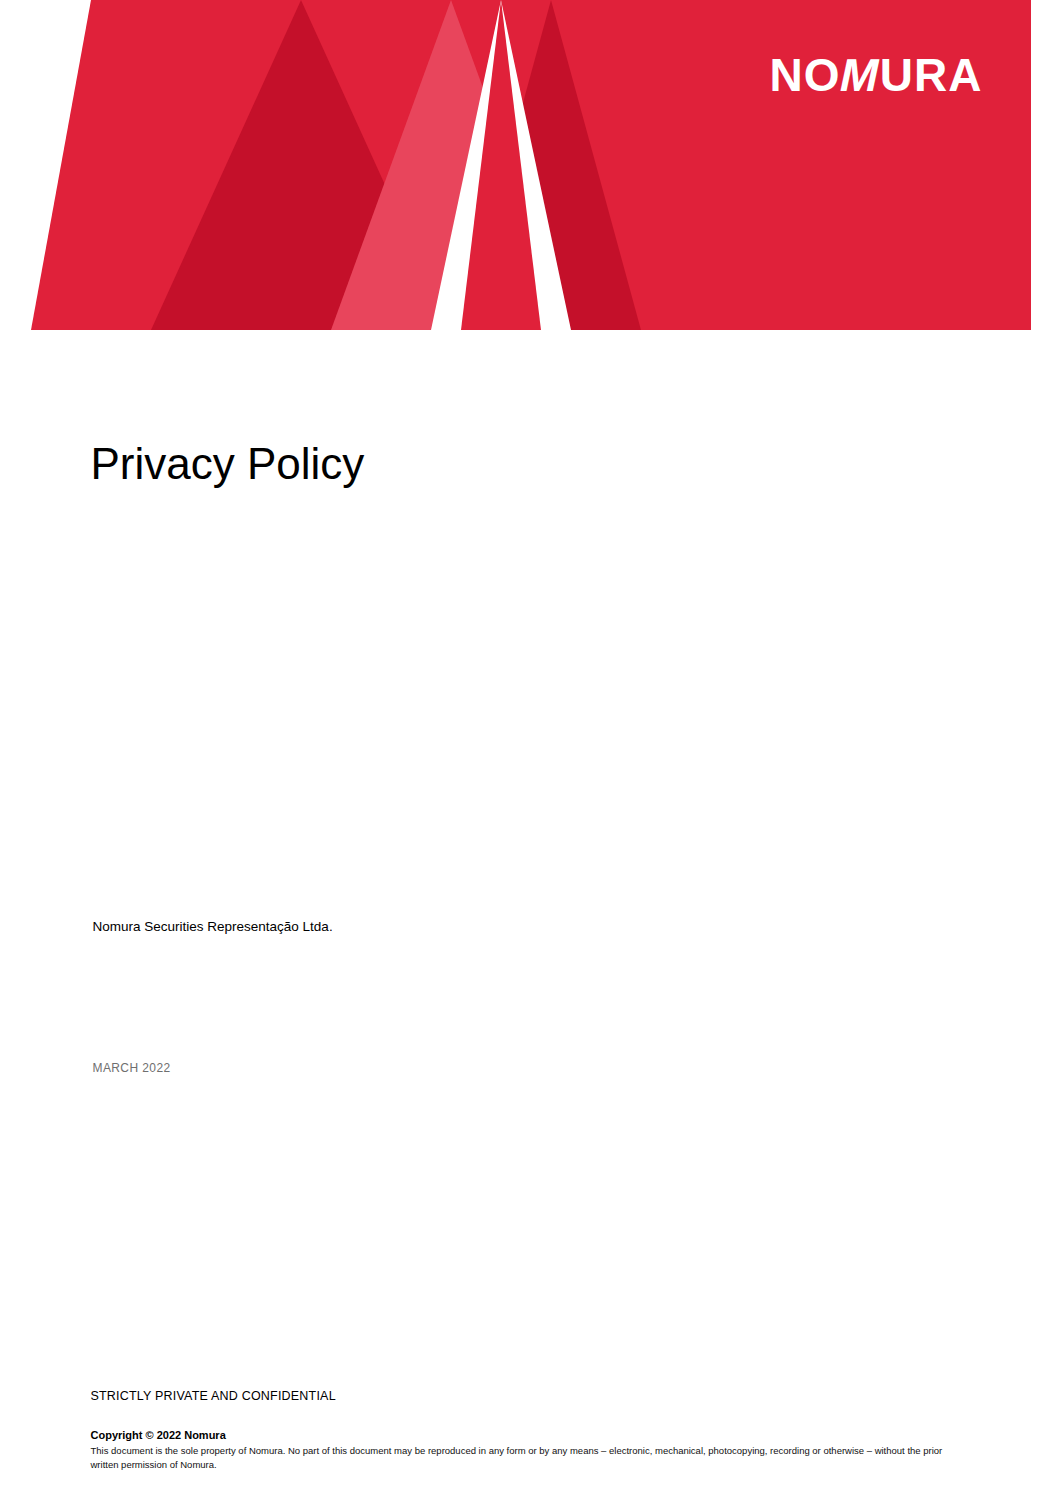NOMURA
Privacy Policy
Nomura Securities Representação Ltda.
MARCH 2022
STRICTLY PRIVATE AND CONFIDENTIAL
Copyright © 2022 Nomura
This document is the sole property of Nomura. No part of this document may be reproduced in any form or by any means – electronic, mechanical, photocopying, recording or otherwise – without the prior written permission of Nomura.